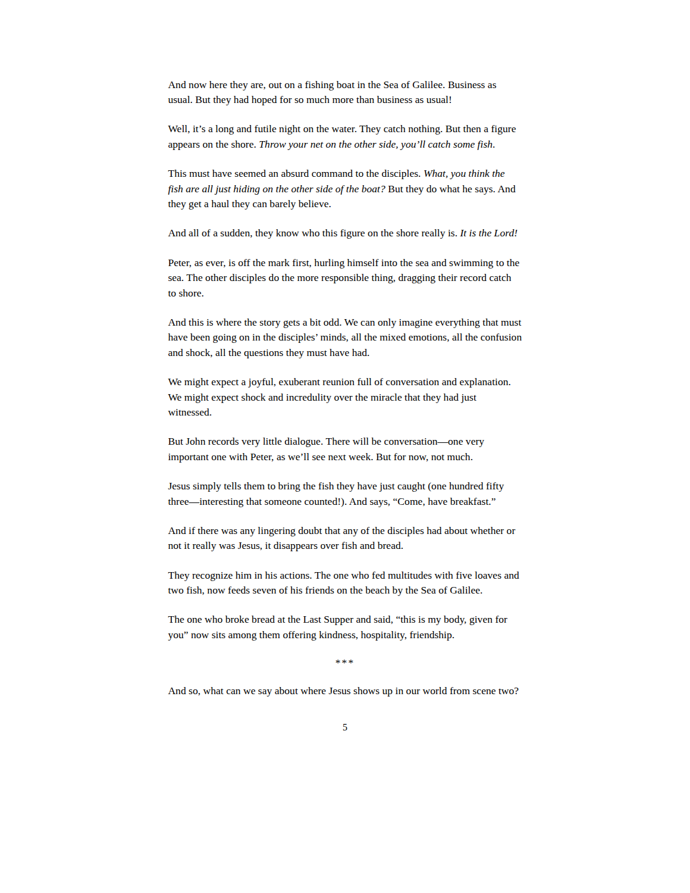And now here they are, out on a fishing boat in the Sea of Galilee. Business as usual. But they had hoped for so much more than business as usual!
Well, it’s a long and futile night on the water. They catch nothing. But then a figure appears on the shore. Throw your net on the other side, you’ll catch some fish.
This must have seemed an absurd command to the disciples. What, you think the fish are all just hiding on the other side of the boat? But they do what he says. And they get a haul they can barely believe.
And all of a sudden, they know who this figure on the shore really is. It is the Lord!
Peter, as ever, is off the mark first, hurling himself into the sea and swimming to the sea. The other disciples do the more responsible thing, dragging their record catch to shore.
And this is where the story gets a bit odd. We can only imagine everything that must have been going on in the disciples’ minds, all the mixed emotions, all the confusion and shock, all the questions they must have had.
We might expect a joyful, exuberant reunion full of conversation and explanation. We might expect shock and incredulity over the miracle that they had just witnessed.
But John records very little dialogue. There will be conversation—one very important one with Peter, as we’ll see next week. But for now, not much.
Jesus simply tells them to bring the fish they have just caught (one hundred fifty three—interesting that someone counted!). And says, “Come, have breakfast.”
And if there was any lingering doubt that any of the disciples had about whether or not it really was Jesus, it disappears over fish and bread.
They recognize him in his actions. The one who fed multitudes with five loaves and two fish, now feeds seven of his friends on the beach by the Sea of Galilee.
The one who broke bread at the Last Supper and said, “this is my body, given for you” now sits among them offering kindness, hospitality, friendship.
***
And so, what can we say about where Jesus shows up in our world from scene two?
5